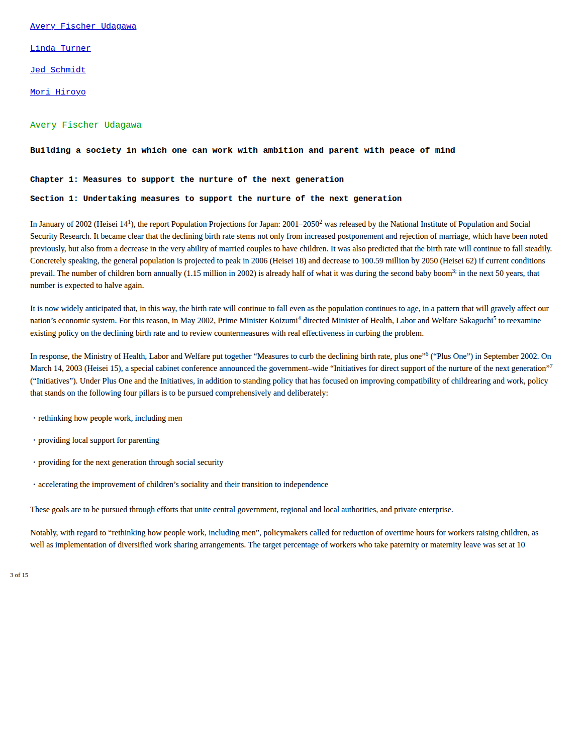Avery Fischer Udagawa Linda Turner Jed Schmidt Mori Hiroyo
Avery Fischer Udagawa
Building a society in which one can work with ambition and parent with peace of mind
Chapter 1: Measures to support the nurture of the next generation
Section 1: Undertaking measures to support the nurture of the next generation
In January of 2002 (Heisei 141), the report Population Projections for Japan: 2001–20502 was released by the National Institute of Population and Social Security Research. It became clear that the declining birth rate stems not only from increased postponement and rejection of marriage, which have been noted previously, but also from a decrease in the very ability of married couples to have children. It was also predicted that the birth rate will continue to fall steadily. Concretely speaking, the general population is projected to peak in 2006 (Heisei 18) and decrease to 100.59 million by 2050 (Heisei 62) if current conditions prevail. The number of children born annually (1.15 million in 2002) is already half of what it was during the second baby boom3; in the next 50 years, that number is expected to halve again.
It is now widely anticipated that, in this way, the birth rate will continue to fall even as the population continues to age, in a pattern that will gravely affect our nation’s economic system. For this reason, in May 2002, Prime Minister Koizumi4 directed Minister of Health, Labor and Welfare Sakaguchi5 to reexamine existing policy on the declining birth rate and to review countermeasures with real effectiveness in curbing the problem.
In response, the Ministry of Health, Labor and Welfare put together “Measures to curb the declining birth rate, plus one”6 (“Plus One”) in September 2002. On March 14, 2003 (Heisei 15), a special cabinet conference announced the government–wide “Initiatives for direct support of the nurture of the next generation”7 (“Initiatives”). Under Plus One and the Initiatives, in addition to standing policy that has focused on improving compatibility of childrearing and work, policy that stands on the following four pillars is to be pursued comprehensively and deliberately:
rethinking how people work, including men
providing local support for parenting
providing for the next generation through social security
accelerating the improvement of children’s sociality and their transition to independence
These goals are to be pursued through efforts that unite central government, regional and local authorities, and private enterprise.
Notably, with regard to “rethinking how people work, including men”, policymakers called for reduction of overtime hours for workers raising children, as well as implementation of diversified work sharing arrangements. The target percentage of workers who take paternity or maternity leave was set at 10
3 of 15